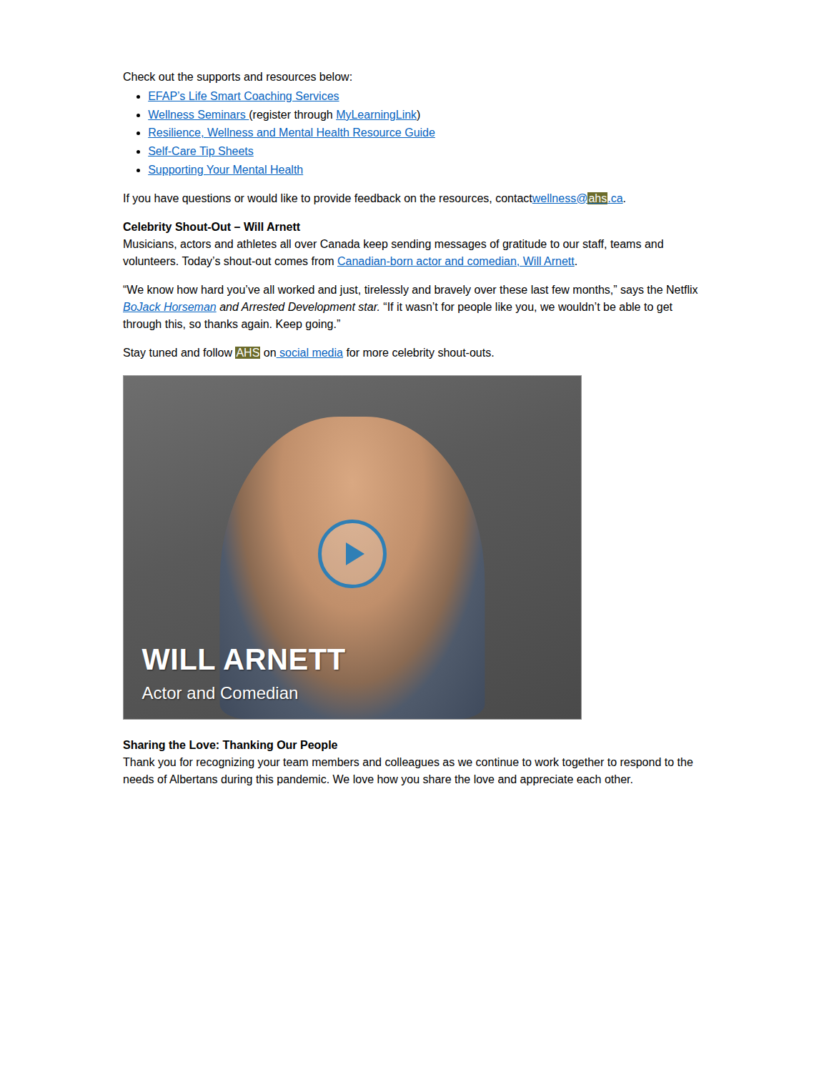Check out the supports and resources below:
EFAP’s Life Smart Coaching Services
Wellness Seminars (register through MyLearningLink)
Resilience, Wellness and Mental Health Resource Guide
Self-Care Tip Sheets
Supporting Your Mental Health
If you have questions or would like to provide feedback on the resources, contactwellness@ahs.ca.
Celebrity Shout-Out – Will Arnett
Musicians, actors and athletes all over Canada keep sending messages of gratitude to our staff, teams and volunteers. Today’s shout-out comes from Canadian-born actor and comedian, Will Arnett.
“We know how hard you’ve all worked and just, tirelessly and bravely over these last few months,” says the Netflix BoJack Horseman and Arrested Development star. “If it wasn’t for people like you, we wouldn’t be able to get through this, so thanks again. Keep going.”
Stay tuned and follow AHS on social media for more celebrity shout-outs.
WILL ARNETT
Actor and Comedian
Sharing the Love: Thanking Our People
Thank you for recognizing your team members and colleagues as we continue to work together to respond to the needs of Albertans during this pandemic. We love how you share the love and appreciate each other.